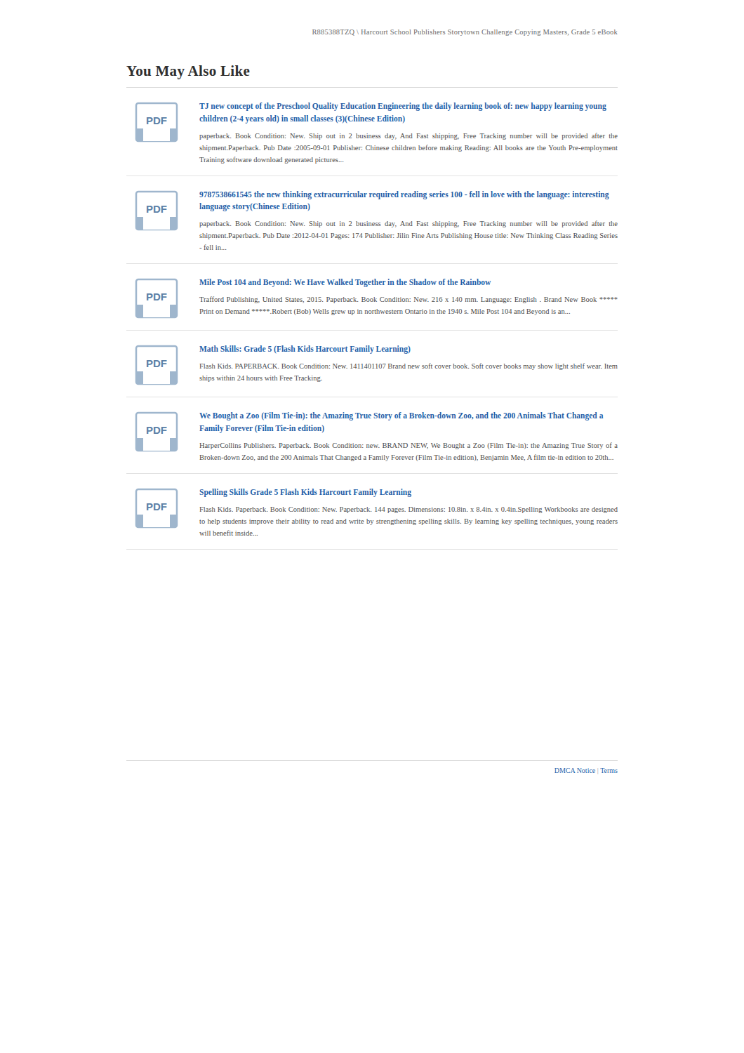R885388TZQ \ Harcourt School Publishers Storytown Challenge Copying Masters, Grade 5 eBook
You May Also Like
PDF
TJ new concept of the Preschool Quality Education Engineering the daily learning book of: new happy learning young children (2-4 years old) in small classes (3)(Chinese Edition)
paperback. Book Condition: New. Ship out in 2 business day, And Fast shipping, Free Tracking number will be provided after the shipment.Paperback. Pub Date :2005-09-01 Publisher: Chinese children before making Reading: All books are the Youth Pre-employment Training software download generated pictures...
PDF
9787538661545 the new thinking extracurricular required reading series 100 - fell in love with the language: interesting language story(Chinese Edition)
paperback. Book Condition: New. Ship out in 2 business day, And Fast shipping, Free Tracking number will be provided after the shipment.Paperback. Pub Date :2012-04-01 Pages: 174 Publisher: Jilin Fine Arts Publishing House title: New Thinking Class Reading Series - fell in...
PDF
Mile Post 104 and Beyond: We Have Walked Together in the Shadow of the Rainbow
Trafford Publishing, United States, 2015. Paperback. Book Condition: New. 216 x 140 mm. Language: English . Brand New Book ***** Print on Demand *****.Robert (Bob) Wells grew up in northwestern Ontario in the 1940 s. Mile Post 104 and Beyond is an...
PDF
Math Skills: Grade 5 (Flash Kids Harcourt Family Learning)
Flash Kids. PAPERBACK. Book Condition: New. 1411401107 Brand new soft cover book. Soft cover books may show light shelf wear. Item ships within 24 hours with Free Tracking.
PDF
We Bought a Zoo (Film Tie-in): the Amazing True Story of a Broken-down Zoo, and the 200 Animals That Changed a Family Forever (Film Tie-in edition)
HarperCollins Publishers. Paperback. Book Condition: new. BRAND NEW, We Bought a Zoo (Film Tie-in): the Amazing True Story of a Broken-down Zoo, and the 200 Animals That Changed a Family Forever (Film Tie-in edition), Benjamin Mee, A film tie-in edition to 20th...
PDF
Spelling Skills Grade 5 Flash Kids Harcourt Family Learning
Flash Kids. Paperback. Book Condition: New. Paperback. 144 pages. Dimensions: 10.8in. x 8.4in. x 0.4in.Spelling Workbooks are designed to help students improve their ability to read and write by strengthening spelling skills. By learning key spelling techniques, young readers will benefit inside...
DMCA Notice | Terms